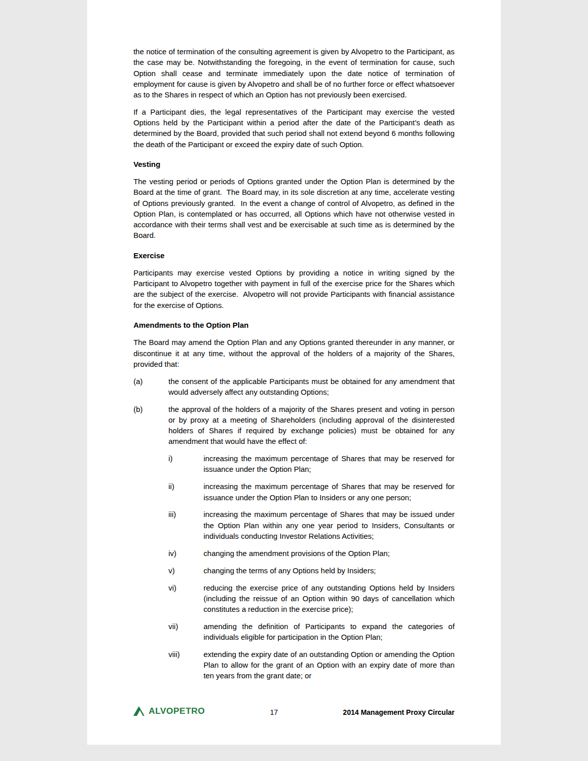the notice of termination of the consulting agreement is given by Alvopetro to the Participant, as the case may be. Notwithstanding the foregoing, in the event of termination for cause, such Option shall cease and terminate immediately upon the date notice of termination of employment for cause is given by Alvopetro and shall be of no further force or effect whatsoever as to the Shares in respect of which an Option has not previously been exercised.
If a Participant dies, the legal representatives of the Participant may exercise the vested Options held by the Participant within a period after the date of the Participant’s death as determined by the Board, provided that such period shall not extend beyond 6 months following the death of the Participant or exceed the expiry date of such Option.
Vesting
The vesting period or periods of Options granted under the Option Plan is determined by the Board at the time of grant. The Board may, in its sole discretion at any time, accelerate vesting of Options previously granted. In the event a change of control of Alvopetro, as defined in the Option Plan, is contemplated or has occurred, all Options which have not otherwise vested in accordance with their terms shall vest and be exercisable at such time as is determined by the Board.
Exercise
Participants may exercise vested Options by providing a notice in writing signed by the Participant to Alvopetro together with payment in full of the exercise price for the Shares which are the subject of the exercise. Alvopetro will not provide Participants with financial assistance for the exercise of Options.
Amendments to the Option Plan
The Board may amend the Option Plan and any Options granted thereunder in any manner, or discontinue it at any time, without the approval of the holders of a majority of the Shares, provided that:
(a) the consent of the applicable Participants must be obtained for any amendment that would adversely affect any outstanding Options;
(b) the approval of the holders of a majority of the Shares present and voting in person or by proxy at a meeting of Shareholders (including approval of the disinterested holders of Shares if required by exchange policies) must be obtained for any amendment that would have the effect of:
i) increasing the maximum percentage of Shares that may be reserved for issuance under the Option Plan;
ii) increasing the maximum percentage of Shares that may be reserved for issuance under the Option Plan to Insiders or any one person;
iii) increasing the maximum percentage of Shares that may be issued under the Option Plan within any one year period to Insiders, Consultants or individuals conducting Investor Relations Activities;
iv) changing the amendment provisions of the Option Plan;
v) changing the terms of any Options held by Insiders;
vi) reducing the exercise price of any outstanding Options held by Insiders (including the reissue of an Option within 90 days of cancellation which constitutes a reduction in the exercise price);
vii) amending the definition of Participants to expand the categories of individuals eligible for participation in the Option Plan;
viii) extending the expiry date of an outstanding Option or amending the Option Plan to allow for the grant of an Option with an expiry date of more than ten years from the grant date; or
ALVOPETRO
17
2014 Management Proxy Circular